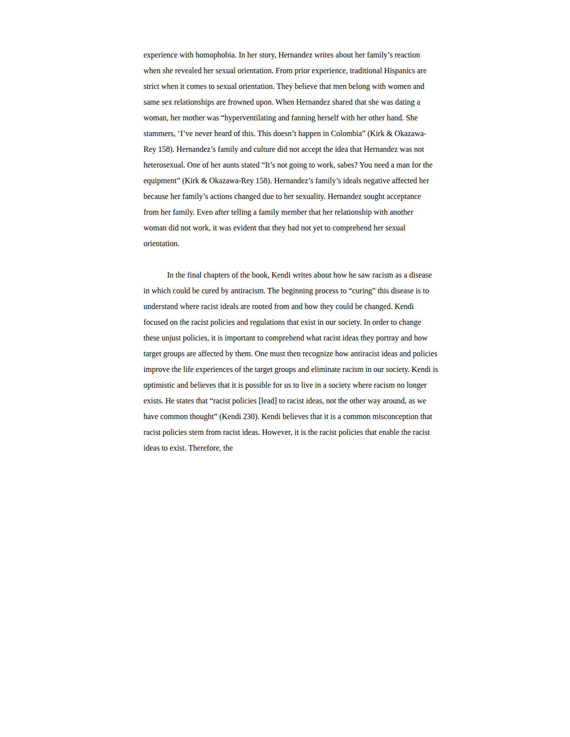experience with homophobia. In her story, Hernandez writes about her family’s reaction when she revealed her sexual orientation. From prior experience, traditional Hispanics are strict when it comes to sexual orientation. They believe that men belong with women and same sex relationships are frowned upon. When Hernandez shared that she was dating a woman, her mother was “hyperventilating and fanning herself with her other hand. She stammers, ‘I’ve never heard of this. This doesn’t happen in Colombia” (Kirk & Okazawa-Rey 158). Hernandez’s family and culture did not accept the idea that Hernandez was not heterosexual. One of her aunts stated “It’s not going to work, sabes? You need a man for the equipment” (Kirk & Okazawa-Rey 158). Hernandez’s family’s ideals negative affected her because her family’s actions changed due to her sexuality. Hernandez sought acceptance from her family. Even after telling a family member that her relationship with another woman did not work, it was evident that they had not yet to comprehend her sexual orientation.
In the final chapters of the book, Kendi writes about how he saw racism as a disease in which could be cured by antiracism. The beginning process to “curing” this disease is to understand where racist ideals are rooted from and how they could be changed. Kendi focused on the racist policies and regulations that exist in our society. In order to change these unjust policies, it is important to comprehend what racist ideas they portray and how target groups are affected by them. One must then recognize how antiracist ideas and policies improve the life experiences of the target groups and eliminate racism in our society. Kendi is optimistic and believes that it is possible for us to live in a society where racism no longer exists. He states that “racist policies [lead] to racist ideas, not the other way around, as we have common thought” (Kendi 230). Kendi believes that it is a common misconception that racist policies stem from racist ideas. However, it is the racist policies that enable the racist ideas to exist. Therefore, the